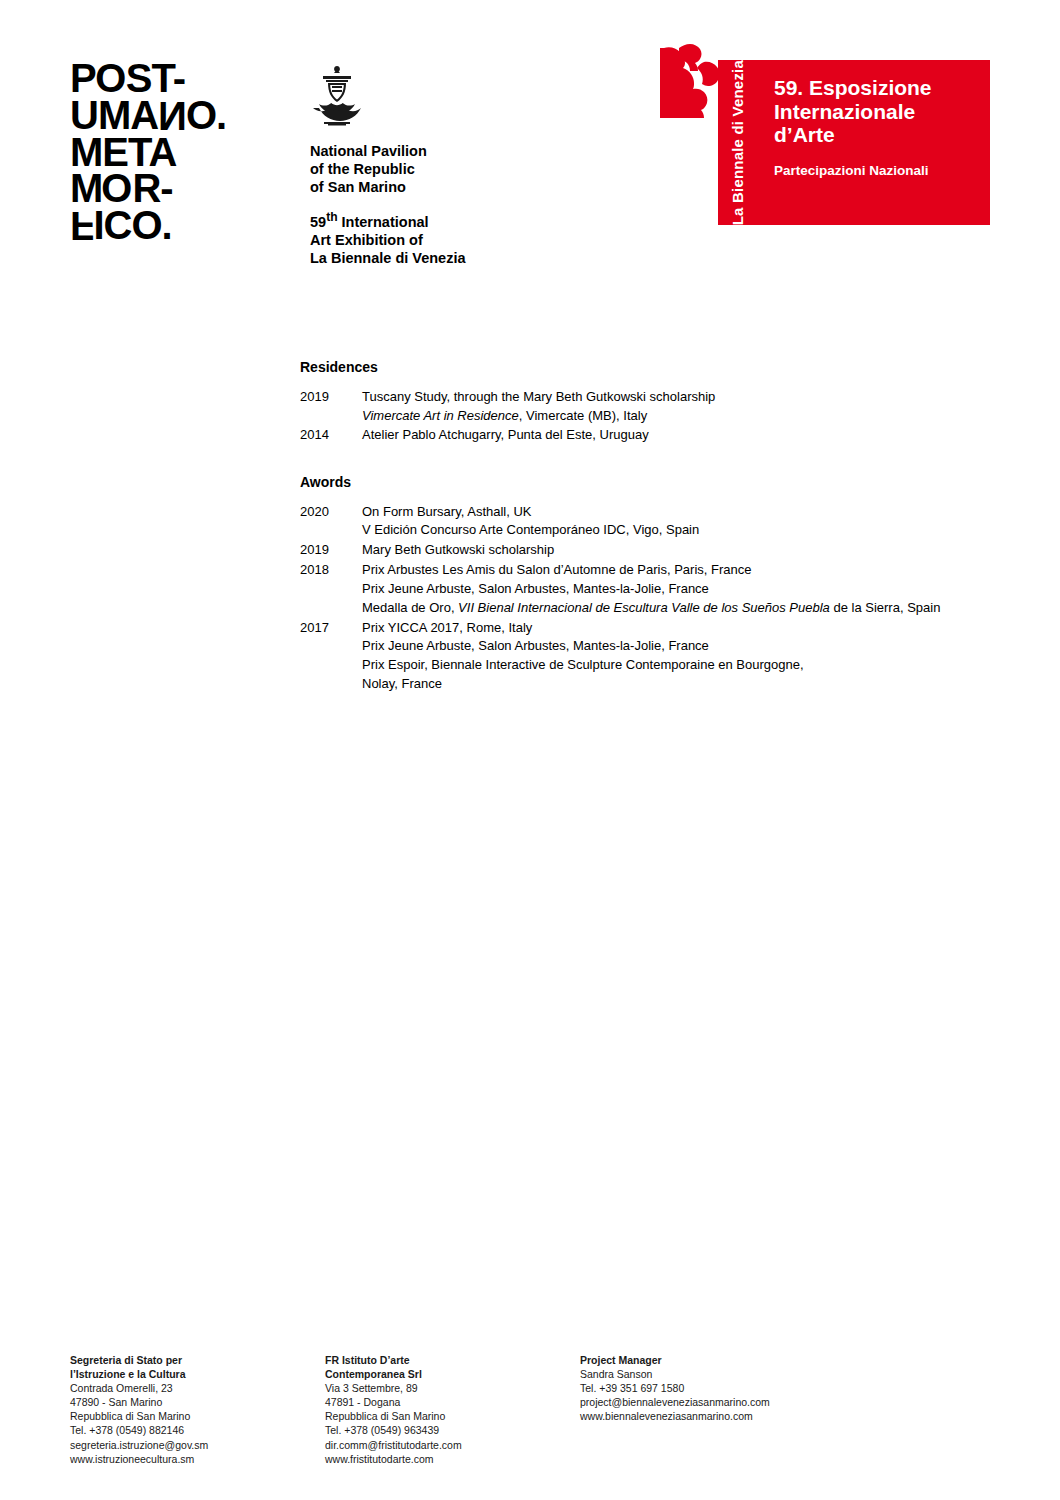POST- UMANO. META MOR- FICO.
National Pavilion
of the Republic
of San Marino
59th International
Art Exhibition of
La Biennale di Venezia
La Biennale di Venezia
59. Esposizione
Internazionale
d’Arte
Partecipazioni Nazionali
Residences
| 2019 | Tuscany Study, through the Mary Beth Gutkowski scholarship Vimercate Art in Residence , Vimercate (MB), Italy |
| 2014 | Atelier Pablo Atchugarry, Punta del Este, Uruguay |
Awords
| 2020 | On Form Bursary, Asthall, UK V Edición Concurso Arte Contemporáneo IDC, Vigo, Spain |
| 2019 | Mary Beth Gutkowski scholarship |
| 2018 | Prix Arbustes Les Amis du Salon d’Automne de Paris, Paris, France Prix Jeune Arbuste, Salon Arbustes, Mantes-la-Jolie, France Medalla de Oro, VII Bienal Internacional de Escultura Valle de los Sueños Puebla de la Sierra, Spain |
| 2017 | Prix YICCA 2017, Rome, Italy Prix Jeune Arbuste, Salon Arbustes, Mantes-la-Jolie, France Prix Espoir, Biennale Interactive de Sculpture Contemporaine en Bourgogne, Nolay, France |
Segreteria di Stato per l’Istruzione e la Cultura Contrada Omerelli, 23
47890 - San Marino
Repubblica di San Marino
Tel. +378 (0549) 882146
segreteria.istruzione@gov.sm
www.istruzioneecultura.sm
FR Istituto D’arte Contemporanea Srl Via 3 Settembre, 89
47891 - Dogana
Repubblica di San Marino
Tel. +378 (0549) 963439
dir.comm@fristitutodarte.com
www.fristitutodarte.com
Project Manager Sandra Sanson
Tel. +39 351 697 1580
project@biennaleveneziasanmarino.com
www.biennaleveneziasanmarino.com